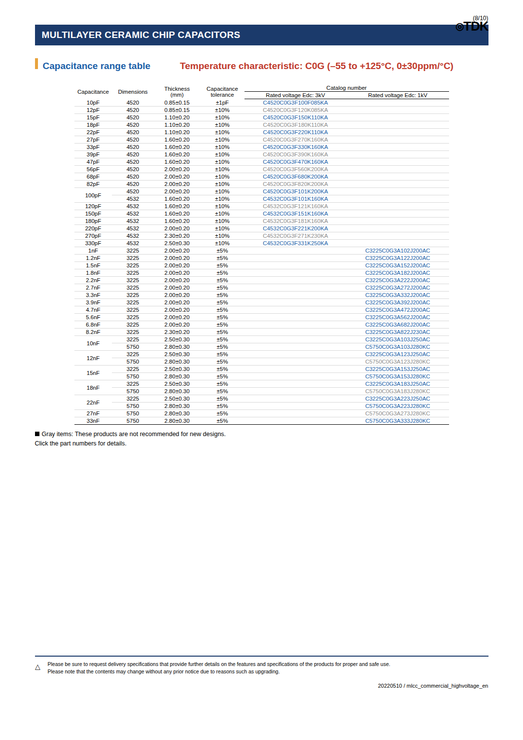(8/10)
MULTILAYER CERAMIC CHIP CAPACITORS
◎TDK
Capacitance range table
Temperature characteristic: C0G (–55 to +125°C, 0±30ppm/°C)
| Capacitance | Dimensions | Thickness (mm) | Capacitance tolerance | Catalog number |
| --- | --- | --- | --- | --- |
| Rated voltage Edc: 3kV | Rated voltage Edc: 1kV |
| 10pF | 4520 | 0.85±0.15 | ±1pF | C4520C0G3F100F085KA | |
| 12pF | 4520 | 0.85±0.15 | ±10% | C4520C0G3F120K085KA | |
| 15pF | 4520 | 1.10±0.20 | ±10% | C4520C0G3F150K110KA | |
| 18pF | 4520 | 1.10±0.20 | ±10% | C4520C0G3F180K110KA | |
| 22pF | 4520 | 1.10±0.20 | ±10% | C4520C0G3F220K110KA | |
| 27pF | 4520 | 1.60±0.20 | ±10% | C4520C0G3F270K160KA | |
| 33pF | 4520 | 1.60±0.20 | ±10% | C4520C0G3F330K160KA | |
| 39pF | 4520 | 1.60±0.20 | ±10% | C4520C0G3F390K160KA | |
| 47pF | 4520 | 1.60±0.20 | ±10% | C4520C0G3F470K160KA | |
| 56pF | 4520 | 2.00±0.20 | ±10% | C4520C0G3F560K200KA | |
| 68pF | 4520 | 2.00±0.20 | ±10% | C4520C0G3F680K200KA | |
| 82pF | 4520 | 2.00±0.20 | ±10% | C4520C0G3F820K200KA | |
| 100pF | 4520 | 2.00±0.20 | ±10% | C4520C0G3F101K200KA | |
| 4532 | 1.60±0.20 | ±10% | C4532C0G3F101K160KA | |
| 120pF | 4532 | 1.60±0.20 | ±10% | C4532C0G3F121K160KA | |
| 150pF | 4532 | 1.60±0.20 | ±10% | C4532C0G3F151K160KA | |
| 180pF | 4532 | 1.60±0.20 | ±10% | C4532C0G3F181K160KA | |
| 220pF | 4532 | 2.00±0.20 | ±10% | C4532C0G3F221K200KA | |
| 270pF | 4532 | 2.30±0.20 | ±10% | C4532C0G3F271K230KA | |
| 330pF | 4532 | 2.50±0.30 | ±10% | C4532C0G3F331K250KA | |
| 1nF | 3225 | 2.00±0.20 | ±5% | | C3225C0G3A102J200AC |
| 1.2nF | 3225 | 2.00±0.20 | ±5% | | C3225C0G3A122J200AC |
| 1.5nF | 3225 | 2.00±0.20 | ±5% | | C3225C0G3A152J200AC |
| 1.8nF | 3225 | 2.00±0.20 | ±5% | | C3225C0G3A182J200AC |
| 2.2nF | 3225 | 2.00±0.20 | ±5% | | C3225C0G3A222J200AC |
| 2.7nF | 3225 | 2.00±0.20 | ±5% | | C3225C0G3A272J200AC |
| 3.3nF | 3225 | 2.00±0.20 | ±5% | | C3225C0G3A332J200AC |
| 3.9nF | 3225 | 2.00±0.20 | ±5% | | C3225C0G3A392J200AC |
| 4.7nF | 3225 | 2.00±0.20 | ±5% | | C3225C0G3A472J200AC |
| 5.6nF | 3225 | 2.00±0.20 | ±5% | | C3225C0G3A562J200AC |
| 6.8nF | 3225 | 2.00±0.20 | ±5% | | C3225C0G3A682J200AC |
| 8.2nF | 3225 | 2.30±0.20 | ±5% | | C3225C0G3A822J230AC |
| 10nF | 3225 | 2.50±0.30 | ±5% | | C3225C0G3A103J250AC |
| 5750 | 2.80±0.30 | ±5% | | C5750C0G3A103J280KC |
| 12nF | 3225 | 2.50±0.30 | ±5% | | C3225C0G3A123J250AC |
| 5750 | 2.80±0.30 | ±5% | | C5750C0G3A123J280KC |
| 15nF | 3225 | 2.50±0.30 | ±5% | | C3225C0G3A153J250AC |
| 5750 | 2.80±0.30 | ±5% | | C5750C0G3A153J280KC |
| 18nF | 3225 | 2.50±0.30 | ±5% | | C3225C0G3A183J250AC |
| 5750 | 2.80±0.30 | ±5% | | C5750C0G3A183J280KC |
| 22nF | 3225 | 2.50±0.30 | ±5% | | C3225C0G3A223J250AC |
| 5750 | 2.80±0.30 | ±5% | | C5750C0G3A223J280KC |
| 27nF | 5750 | 2.80±0.30 | ±5% | | C5750C0G3A273J280KC |
| 33nF | 5750 | 2.80±0.30 | ±5% | | C5750C0G3A333J280KC |
Gray items: These products are not recommended for new designs.
Click the part numbers for details.
△ Please be sure to request delivery specifications that provide further details on the features and specifications of the products for proper and safe use.
Please note that the contents may change without any prior notice due to reasons such as upgrading.
20220510 / mlcc_commercial_highvoltage_en